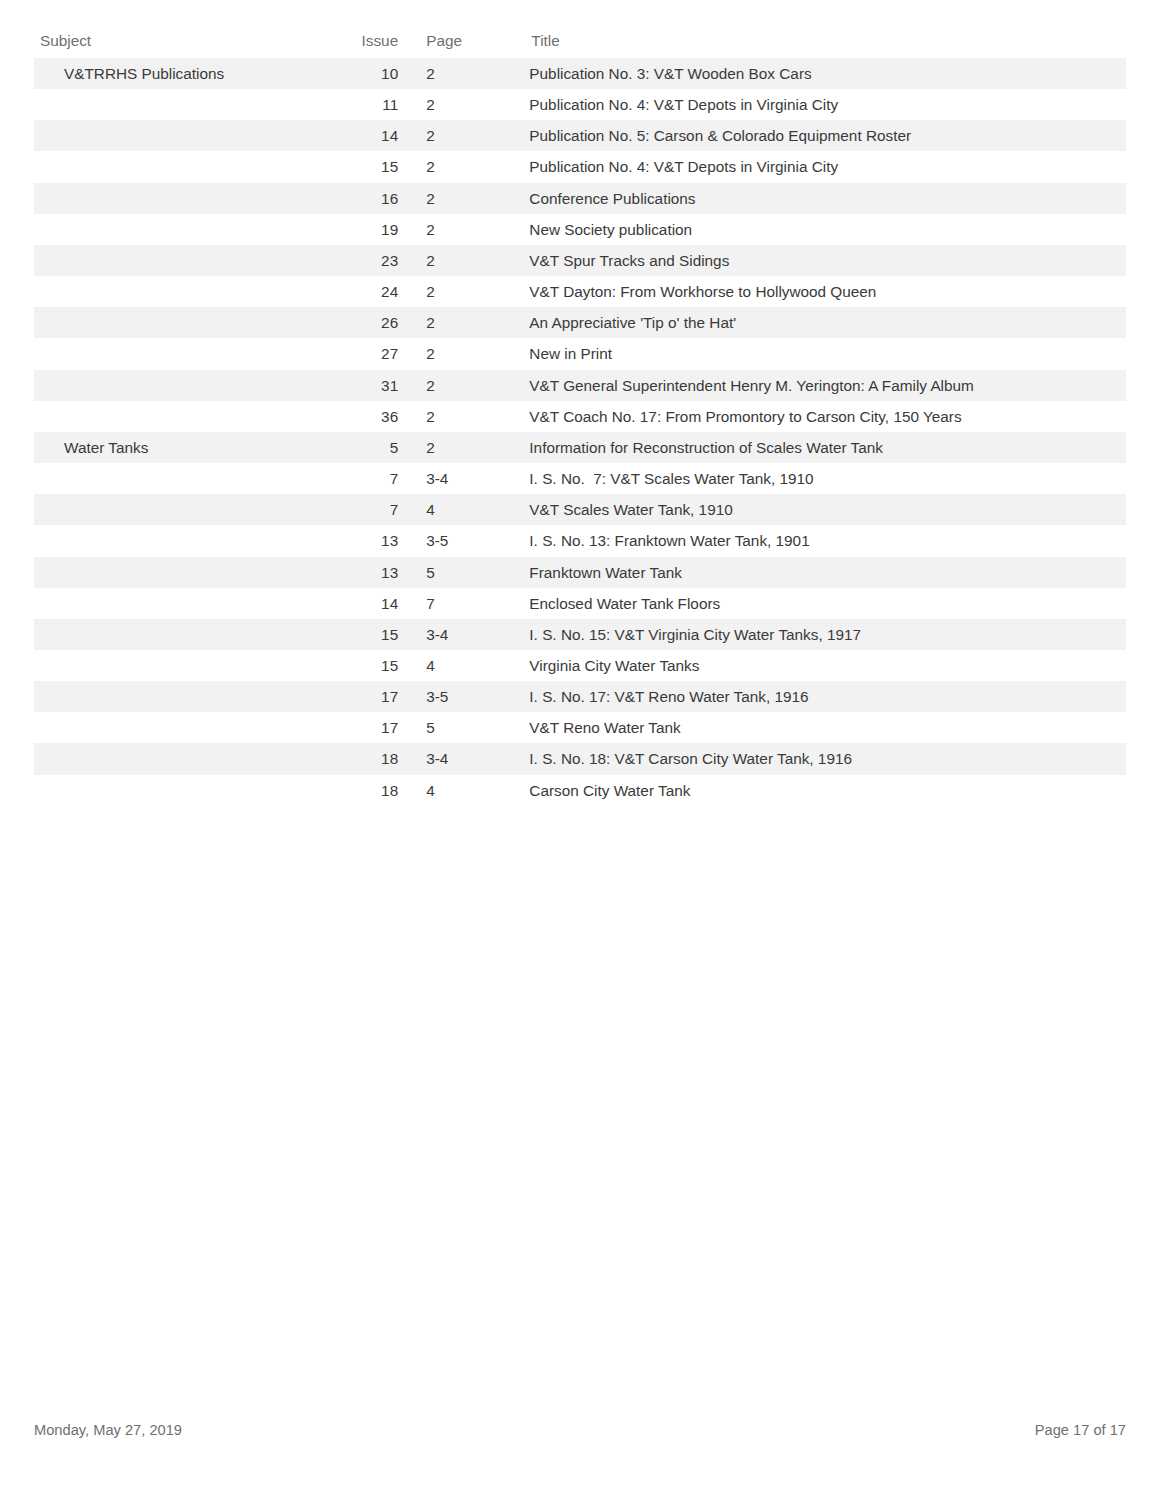| Subject | Issue | Page | Title |
| --- | --- | --- | --- |
| V&TRRHS Publications | 10 | 2 | Publication No. 3: V&T Wooden Box Cars |
| | 11 | 2 | Publication No. 4: V&T Depots in Virginia City |
| | 14 | 2 | Publication No. 5: Carson & Colorado Equipment Roster |
| | 15 | 2 | Publication No. 4: V&T Depots in Virginia City |
| | 16 | 2 | Conference Publications |
| | 19 | 2 | New Society publication |
| | 23 | 2 | V&T Spur Tracks and Sidings |
| | 24 | 2 | V&T Dayton: From Workhorse to Hollywood Queen |
| | 26 | 2 | An Appreciative 'Tip o' the Hat' |
| | 27 | 2 | New in Print |
| | 31 | 2 | V&T General Superintendent Henry M. Yerington: A Family Album |
| | 36 | 2 | V&T Coach No. 17: From Promontory to Carson City, 150 Years |
| Water Tanks | 5 | 2 | Information for Reconstruction of Scales Water Tank |
| | 7 | 3-4 | I. S. No. 7: V&T Scales Water Tank, 1910 |
| | 7 | 4 | V&T Scales Water Tank, 1910 |
| | 13 | 3-5 | I. S. No. 13: Franktown Water Tank, 1901 |
| | 13 | 5 | Franktown Water Tank |
| | 14 | 7 | Enclosed Water Tank Floors |
| | 15 | 3-4 | I. S. No. 15: V&T Virginia City Water Tanks, 1917 |
| | 15 | 4 | Virginia City Water Tanks |
| | 17 | 3-5 | I. S. No. 17: V&T Reno Water Tank, 1916 |
| | 17 | 5 | V&T Reno Water Tank |
| | 18 | 3-4 | I. S. No. 18: V&T Carson City Water Tank, 1916 |
| | 18 | 4 | Carson City Water Tank |
Monday, May 27, 2019 Page 17 of 17